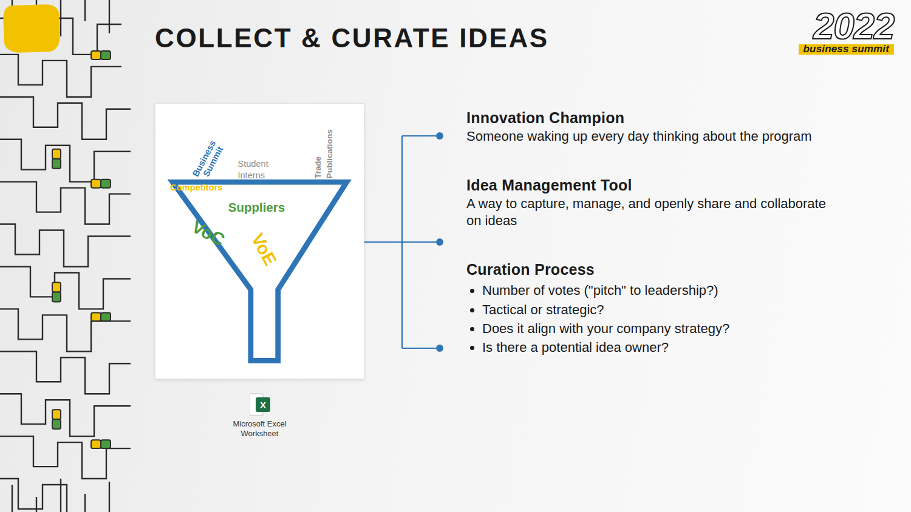Collect & Curate Ideas
2022
business summit
Business Summit Competitors Student Interns Trade Publications Suppliers VoC VoE
X Microsoft Excel
Worksheet
Innovation Champion
Someone waking up every day thinking about the program
Idea Management Tool
A way to capture, manage, and openly share and collaborate on ideas
Curation Process
Number of votes ("pitch" to leadership?)
Tactical or strategic?
Does it align with your company strategy?
Is there a potential idea owner?